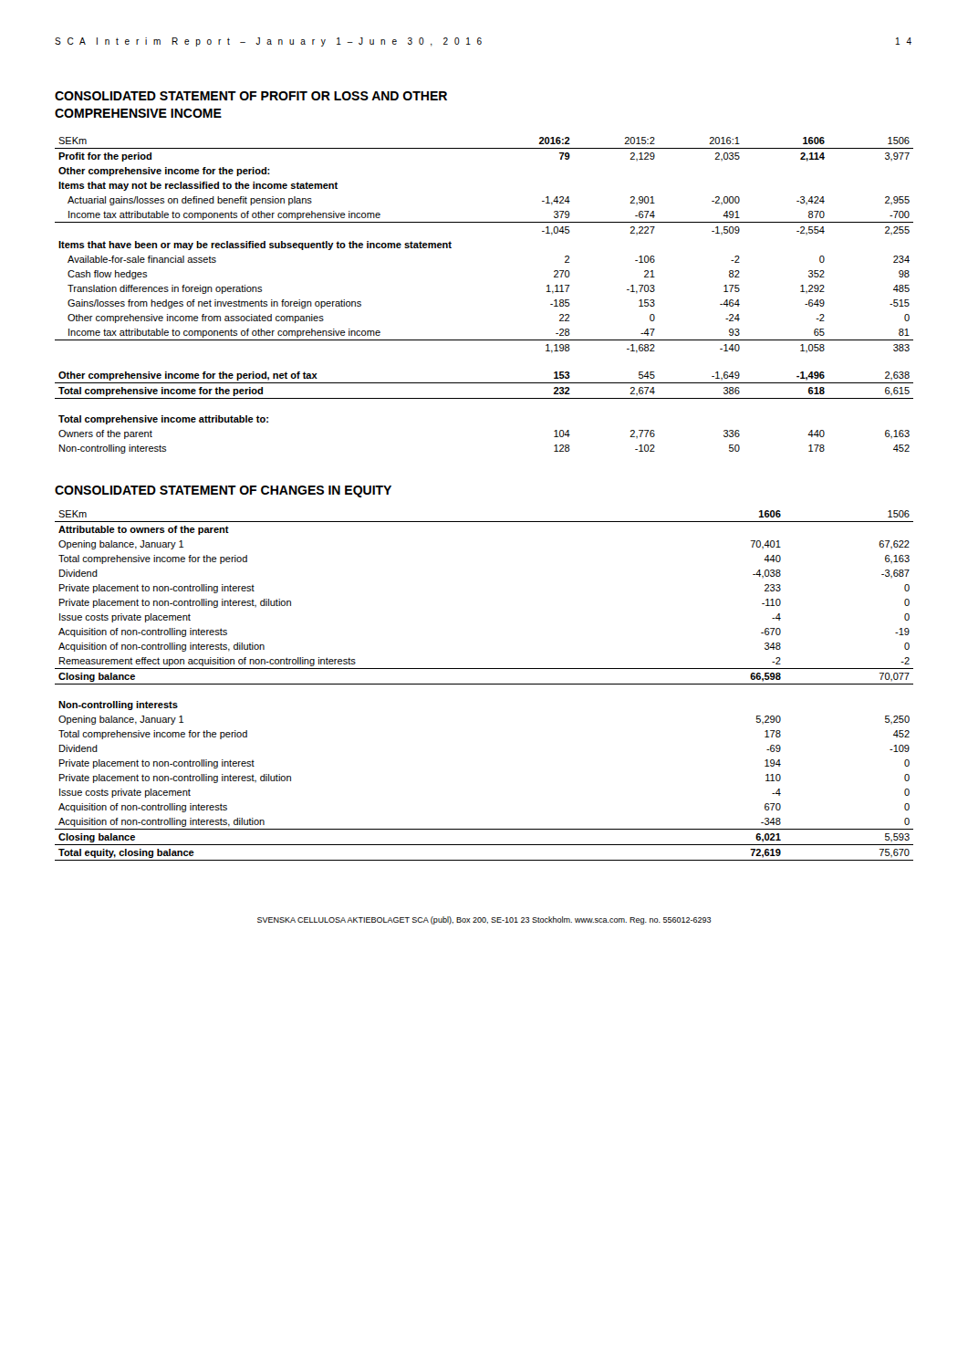S C A I n t e r i m R e p o r t – J a n u a r y 1 – J u n e 3 0 , 2 0 1 6
1 4
CONSOLIDATED STATEMENT OF PROFIT OR LOSS AND OTHER
COMPREHENSIVE INCOME
| SEKm | 2016:2 | 2015:2 | 2016:1 | 1606 | 1506 |
| --- | --- | --- | --- | --- | --- |
| Profit for the period | 79 | 2,129 | 2,035 | 2,114 | 3,977 |
| Other comprehensive income for the period: | | | | | |
| Items that may not be reclassified to the income statement | | | | | |
| Actuarial gains/losses on defined benefit pension plans | -1,424 | 2,901 | -2,000 | -3,424 | 2,955 |
| Income tax attributable to components of other comprehensive income | 379 | -674 | 491 | 870 | -700 |
| | -1,045 | 2,227 | -1,509 | -2,554 | 2,255 |
| Items that have been or may be reclassified subsequently to the income statement | | | | | |
| Available-for-sale financial assets | 2 | -106 | -2 | 0 | 234 |
| Cash flow hedges | 270 | 21 | 82 | 352 | 98 |
| Translation differences in foreign operations | 1,117 | -1,703 | 175 | 1,292 | 485 |
| Gains/losses from hedges of net investments in foreign operations | -185 | 153 | -464 | -649 | -515 |
| Other comprehensive income from associated companies | 22 | 0 | -24 | -2 | 0 |
| Income tax attributable to components of other comprehensive income | -28 | -47 | 93 | 65 | 81 |
| | 1,198 | -1,682 | -140 | 1,058 | 383 |
| Other comprehensive income for the period, net of tax | 153 | 545 | -1,649 | -1,496 | 2,638 |
| Total comprehensive income for the period | 232 | 2,674 | 386 | 618 | 6,615 |
| Total comprehensive income attributable to: | | | | | |
| Owners of the parent | 104 | 2,776 | 336 | 440 | 6,163 |
| Non-controlling interests | 128 | -102 | 50 | 178 | 452 |
CONSOLIDATED STATEMENT OF CHANGES IN EQUITY
| SEKm | 1606 | 1506 |
| --- | --- | --- |
| Attributable to owners of the parent | | |
| Opening balance, January 1 | 70,401 | 67,622 |
| Total comprehensive income for the period | 440 | 6,163 |
| Dividend | -4,038 | -3,687 |
| Private placement to non-controlling interest | 233 | 0 |
| Private placement to non-controlling interest, dilution | -110 | 0 |
| Issue costs private placement | -4 | 0 |
| Acquisition of non-controlling interests | -670 | -19 |
| Acquisition of non-controlling interests, dilution | 348 | 0 |
| Remeasurement effect upon acquisition of non-controlling interests | -2 | -2 |
| Closing balance | 66,598 | 70,077 |
| Non-controlling interests | | |
| Opening balance, January 1 | 5,290 | 5,250 |
| Total comprehensive income for the period | 178 | 452 |
| Dividend | -69 | -109 |
| Private placement to non-controlling interest | 194 | 0 |
| Private placement to non-controlling interest, dilution | 110 | 0 |
| Issue costs private placement | -4 | 0 |
| Acquisition of non-controlling interests | 670 | 0 |
| Acquisition of non-controlling interests, dilution | -348 | 0 |
| Closing balance | 6,021 | 5,593 |
| Total equity, closing balance | 72,619 | 75,670 |
SVENSKA CELLULOSA AKTIEBOLAGET SCA (publ), Box 200, SE-101 23 Stockholm. www.sca.com. Reg. no. 556012-6293